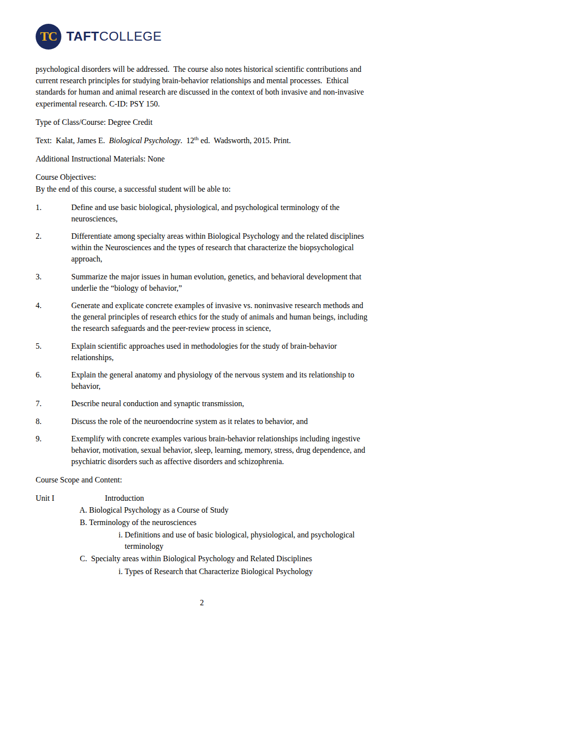TC
TAFT COLLEGE
psychological disorders will be addressed. The course also notes historical scientific contributions and current research principles for studying brain-behavior relationships and mental processes. Ethical standards for human and animal research are discussed in the context of both invasive and non-invasive experimental research. C-ID: PSY 150.
Type of Class/Course: Degree Credit
Text: Kalat, James E. Biological Psychology. 12th ed. Wadsworth, 2015. Print.
Additional Instructional Materials: None
Course Objectives:
By the end of this course, a successful student will be able to:
Define and use basic biological, physiological, and psychological terminology of the neurosciences,
Differentiate among specialty areas within Biological Psychology and the related disciplines within the Neurosciences and the types of research that characterize the biopsychological approach,
Summarize the major issues in human evolution, genetics, and behavioral development that underlie the “biology of behavior,”
Generate and explicate concrete examples of invasive vs. noninvasive research methods and the general principles of research ethics for the study of animals and human beings, including the research safeguards and the peer-review process in science,
Explain scientific approaches used in methodologies for the study of brain-behavior relationships,
Explain the general anatomy and physiology of the nervous system and its relationship to behavior,
Describe neural conduction and synaptic transmission,
Discuss the role of the neuroendocrine system as it relates to behavior, and
Exemplify with concrete examples various brain-behavior relationships including ingestive behavior, motivation, sexual behavior, sleep, learning, memory, stress, drug dependence, and psychiatric disorders such as affective disorders and schizophrenia.
Course Scope and Content:
Unit I
Introduction
Biological Psychology as a Course of Study
Terminology of the neurosciences
Definitions and use of basic biological, physiological, and psychological terminology
Specialty areas within Biological Psychology and Related Disciplines
Types of Research that Characterize Biological Psychology
2